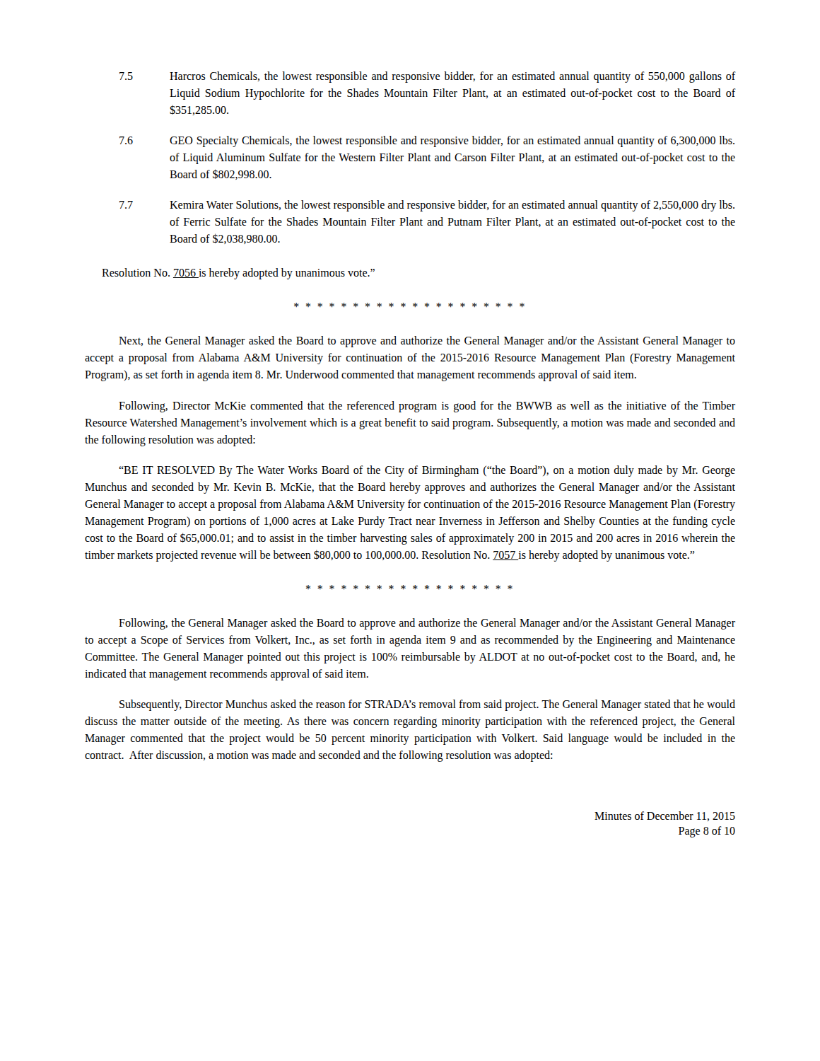7.5
Harcros Chemicals, the lowest responsible and responsive bidder, for an estimated annual quantity of 550,000 gallons of Liquid Sodium Hypochlorite for the Shades Mountain Filter Plant, at an estimated out-of-pocket cost to the Board of $351,285.00.
7.6
GEO Specialty Chemicals, the lowest responsible and responsive bidder, for an estimated annual quantity of 6,300,000 lbs. of Liquid Aluminum Sulfate for the Western Filter Plant and Carson Filter Plant, at an estimated out-of-pocket cost to the Board of $802,998.00.
7.7
Kemira Water Solutions, the lowest responsible and responsive bidder, for an estimated annual quantity of 2,550,000 dry lbs. of Ferric Sulfate for the Shades Mountain Filter Plant and Putnam Filter Plant, at an estimated out-of-pocket cost to the Board of $2,038,980.00.
Resolution No. 7056 is hereby adopted by unanimous vote.”
* * * * * * * * * * * * * * * * * * * *
Next, the General Manager asked the Board to approve and authorize the General Manager and/or the Assistant General Manager to accept a proposal from Alabama A&M University for continuation of the 2015-2016 Resource Management Plan (Forestry Management Program), as set forth in agenda item 8. Mr. Underwood commented that management recommends approval of said item.
Following, Director McKie commented that the referenced program is good for the BWWB as well as the initiative of the Timber Resource Watershed Management’s involvement which is a great benefit to said program. Subsequently, a motion was made and seconded and the following resolution was adopted:
“BE IT RESOLVED By The Water Works Board of the City of Birmingham (“the Board”), on a motion duly made by Mr. George Munchus and seconded by Mr. Kevin B. McKie, that the Board hereby approves and authorizes the General Manager and/or the Assistant General Manager to accept a proposal from Alabama A&M University for continuation of the 2015-2016 Resource Management Plan (Forestry Management Program) on portions of 1,000 acres at Lake Purdy Tract near Inverness in Jefferson and Shelby Counties at the funding cycle cost to the Board of $65,000.01; and to assist in the timber harvesting sales of approximately 200 in 2015 and 200 acres in 2016 wherein the timber markets projected revenue will be between $80,000 to 100,000.00. Resolution No. 7057 is hereby adopted by unanimous vote.”
* * * * * * * * * * * * * * * * * *
Following, the General Manager asked the Board to approve and authorize the General Manager and/or the Assistant General Manager to accept a Scope of Services from Volkert, Inc., as set forth in agenda item 9 and as recommended by the Engineering and Maintenance Committee. The General Manager pointed out this project is 100% reimbursable by ALDOT at no out-of-pocket cost to the Board, and, he indicated that management recommends approval of said item.
Subsequently, Director Munchus asked the reason for STRADA’s removal from said project. The General Manager stated that he would discuss the matter outside of the meeting. As there was concern regarding minority participation with the referenced project, the General Manager commented that the project would be 50 percent minority participation with Volkert. Said language would be included in the contract. After discussion, a motion was made and seconded and the following resolution was adopted:
Minutes of December 11, 2015
Page 8 of 10